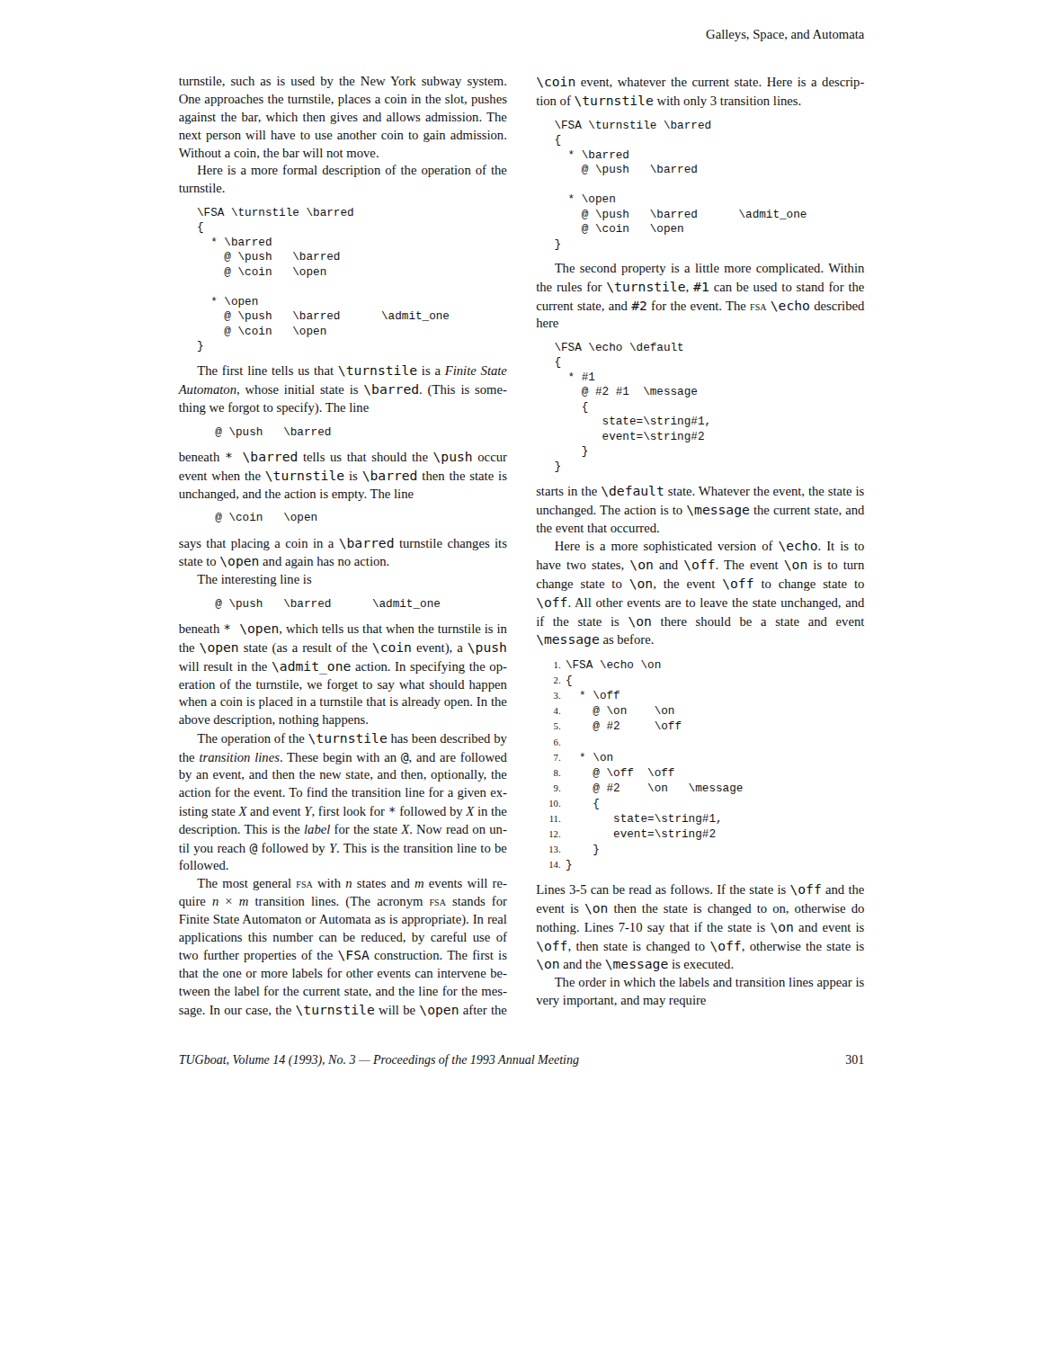Galleys, Space, and Automata
turnstile, such as is used by the New York subway system. One approaches the turnstile, places a coin in the slot, pushes against the bar, which then gives and allows admission. The next person will have to use another coin to gain admission. Without a coin, the bar will not move.
Here is a more formal description of the operation of the turnstile.
\FSA \turnstile \barred
{
  * \barred
    @ \push   \barred
    @ \coin   \open

  * \open
    @ \push   \barred      \admit_one
    @ \coin   \open
}
The first line tells us that \turnstile is a Finite State Automaton, whose initial state is \barred. (This is something we forgot to specify). The line
@ \push   \barred
beneath * \barred tells us that should the \push occur event when the \turnstile is \barred then the state is unchanged, and the action is empty. The line
@ \coin   \open
says that placing a coin in a \barred turnstile changes its state to \open and again has no action.
The interesting line is
@ \push   \barred      \admit_one
beneath * \open, which tells us that when the turnstile is in the \open state (as a result of the \coin event), a \push will result in the \admit_one action. In specifying the operation of the turnstile, we forget to say what should happen when a coin is placed in a turnstile that is already open. In the above description, nothing happens.
The operation of the \turnstile has been described by the transition lines. These begin with an @, and are followed by an event, and then the new state, and then, optionally, the action for the event. To find the transition line for a given existing state X and event Y, first look for * followed by X in the description. This is the label for the state X. Now read on until you reach @ followed by Y. This is the transition line to be followed.
The most general fsa with n states and m events will require n × m transition lines. (The acronym fsa stands for Finite State Automaton or Automata as is appropriate). In real applications this number can be reduced, by careful use of two further properties of the \FSA construction. The first is that the one or more labels for other events can intervene between the label for the current state, and the line for the message. In our case, the \turnstile will be \open after the \coin event, whatever the current state. Here is a description of \turnstile with only 3 transition lines.
\FSA \turnstile \barred
{
  * \barred
    @ \push   \barred

  * \open
    @ \push   \barred      \admit_one
    @ \coin   \open
}
The second property is a little more complicated. Within the rules for \turnstile, #1 can be used to stand for the current state, and #2 for the event. The fsa \echo described here
\FSA \echo \default
{
  * #1
    @ #2 #1  \message
    {
       state=\string#1,
       event=\string#2
    }
}
starts in the \default state. Whatever the event, the state is unchanged. The action is to \message the current state, and the event that occurred.
Here is a more sophisticated version of \echo. It is to have two states, \on and \off. The event \on is to turn change state to \on, the event \off to change state to \off. All other events are to leave the state unchanged, and if the state is \on there should be a state and event \message as before.
1.\FSA \echo \on
2.{
3. * \off
4. @ \on \on
5. @ #2 \off
6.
7. * \on
8. @ \off \off
9. @ #2 \on \message
10. {
11. state=\string#1,
12. event=\string#2
13. }
14.}
Lines 3-5 can be read as follows. If the state is \off and the event is \on then the state is changed to on, otherwise do nothing. Lines 7-10 say that if the state is \on and event is \off, then state is changed to \off, otherwise the state is \on and the \message is executed.
The order in which the labels and transition lines appear is very important, and may require
TUGboat, Volume 14 (1993), No. 3 — Proceedings of the 1993 Annual Meeting 301